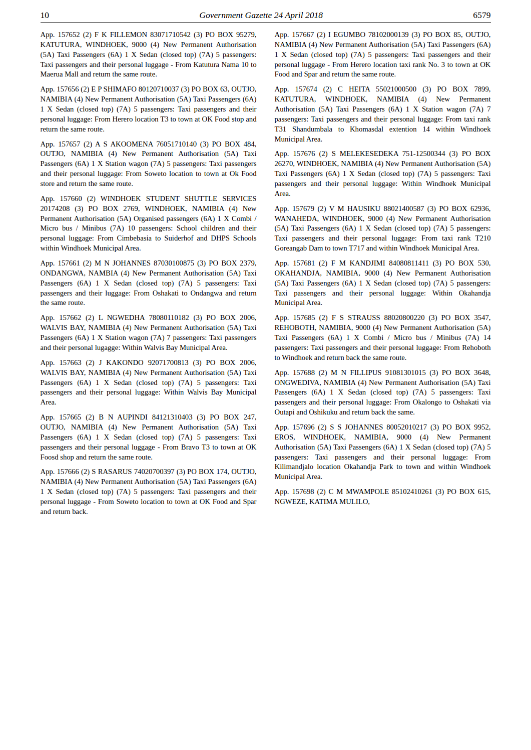10 Government Gazette 24 April 2018 6579
App. 157652 (2) F K FILLEMON 83071710542 (3) PO BOX 95279, KATUTURA, WINDHOEK, 9000 (4) New Permanent Authorisation (5A) Taxi Passengers (6A) 1 X Sedan (closed top) (7A) 5 passengers: Taxi passengers and their personal luggage - From Katutura Nama 10 to Maerua Mall and return the same route.
App. 157656 (2) E P SHIMAFO 80120710037 (3) PO BOX 63, OUTJO, NAMIBIA (4) New Permanent Authorisation (5A) Taxi Passengers (6A) 1 X Sedan (closed top) (7A) 5 passengers: Taxi passengers and their personal luggage: From Herero location T3 to town at OK Food stop and return the same route.
App. 157657 (2) A S AKOOMENA 76051710140 (3) PO BOX 484, OUTJO, NAMIBIA (4) New Permanent Authorisation (5A) Taxi Passengers (6A) 1 X Station wagon (7A) 5 passengers: Taxi passengers and their personal luggage: From Soweto location to town at Ok Food store and return the same route.
App. 157660 (2) WINDHOEK STUDENT SHUTTLE SERVICES 20174208 (3) PO BOX 2769, WINDHOEK, NAMIBIA (4) New Permanent Authorisation (5A) Organised passengers (6A) 1 X Combi / Micro bus / Minibus (7A) 10 passengers: School children and their personal luggage: From Cimbebasia to Suiderhof and DHPS Schools within Windhoek Municipal Area.
App. 157661 (2) M N JOHANNES 87030100875 (3) PO BOX 2379, ONDANGWA, NAMBIA (4) New Permanent Authorisation (5A) Taxi Passengers (6A) 1 X Sedan (closed top) (7A) 5 passengers: Taxi passengers and their luggage: From Oshakati to Ondangwa and return the same route.
App. 157662 (2) L NGWEDHA 78080110182 (3) PO BOX 2006, WALVIS BAY, NAMIBIA (4) New Permanent Authorisation (5A) Taxi Passengers (6A) 1 X Station wagon (7A) 7 passengers: Taxi passengers and their personal lugagge: Within Walvis Bay Municipal Area.
App. 157663 (2) J KAKONDO 92071700813 (3) PO BOX 2006, WALVIS BAY, NAMIBIA (4) New Permanent Authorisation (5A) Taxi Passengers (6A) 1 X Sedan (closed top) (7A) 5 passengers: Taxi passengers and their personal luggage: Within Walvis Bay Municipal Area.
App. 157665 (2) B N AUPINDI 84121310403 (3) PO BOX 247, OUTJO, NAMIBIA (4) New Permanent Authorisation (5A) Taxi Passengers (6A) 1 X Sedan (closed top) (7A) 5 passengers: Taxi passengers and their personal luggage - From Bravo T3 to town at OK Foosd shop and return the same route.
App. 157666 (2) S RASARUS 74020700397 (3) PO BOX 174, OUTJO, NAMIBIA (4) New Permanent Authorisation (5A) Taxi Passengers (6A) 1 X Sedan (closed top) (7A) 5 passengers: Taxi passengers and their personal luggage - From Soweto location to town at OK Food and Spar and return back.
App. 157667 (2) I EGUMBO 78102000139 (3) PO BOX 85, OUTJO, NAMIBIA (4) New Permanent Authorisation (5A) Taxi Passengers (6A) 1 X Sedan (closed top) (7A) 5 passengers: Taxi passengers and their personal luggage - From Herero location taxi rank No. 3 to town at OK Food and Spar and return the same route.
App. 157674 (2) C HEITA 55021000500 (3) PO BOX 7899, KATUTURA, WINDHOEK, NAMIBIA (4) New Permanent Authorisation (5A) Taxi Passengers (6A) 1 X Station wagon (7A) 7 passengers: Taxi passengers and their personal luggage: From taxi rank T31 Shandumbala to Khomasdal extention 14 within Windhoek Municipal Area.
App. 157676 (2) S MELEKESEDEKA 751-12500344 (3) PO BOX 26270, WINDHOEK, NAMIBIA (4) New Permanent Authorisation (5A) Taxi Passengers (6A) 1 X Sedan (closed top) (7A) 5 passengers: Taxi passengers and their personal luggage: Within Windhoek Municipal Area.
App. 157679 (2) V M HAUSIKU 88021400587 (3) PO BOX 62936, WANAHEDA, WINDHOEK, 9000 (4) New Permanent Authorisation (5A) Taxi Passengers (6A) 1 X Sedan (closed top) (7A) 5 passengers: Taxi passengers and their personal luggage: From taxi rank T210 Goreangab Dam to town T717 and within Windhoek Municipal Area.
App. 157681 (2) F M KANDJIMI 84080811411 (3) PO BOX 530, OKAHANDJA, NAMIBIA, 9000 (4) New Permanent Authorisation (5A) Taxi Passengers (6A) 1 X Sedan (closed top) (7A) 5 passengers: Taxi passengers and their personal luggage: Within Okahandja Municipal Area.
App. 157685 (2) F S STRAUSS 88020800220 (3) PO BOX 3547, REHOBOTH, NAMIBIA, 9000 (4) New Permanent Authorisation (5A) Taxi Passengers (6A) 1 X Combi / Micro bus / Minibus (7A) 14 passengers: Taxi passengers and their personal luggage: From Rehoboth to Windhoek and return back the same route.
App. 157688 (2) M N FILLIPUS 91081301015 (3) PO BOX 3648, ONGWEDIVA, NAMIBIA (4) New Permanent Authorisation (5A) Taxi Passengers (6A) 1 X Sedan (closed top) (7A) 5 passengers: Taxi passengers and their personal luggage: From Okalongo to Oshakati via Outapi and Oshikuku and return back the same.
App. 157696 (2) S S JOHANNES 80052010217 (3) PO BOX 9952, EROS, WINDHOEK, NAMIBIA, 9000 (4) New Permanent Authorisation (5A) Taxi Passengers (6A) 1 X Sedan (closed top) (7A) 5 passengers: Taxi passengers and their personal luggage: From Kilimandjalo location Okahandja Park to town and within Windhoek Municipal Area.
App. 157698 (2) C M MWAMPOLE 85102410261 (3) PO BOX 615, NGWEZE, KATIMA MULILO,